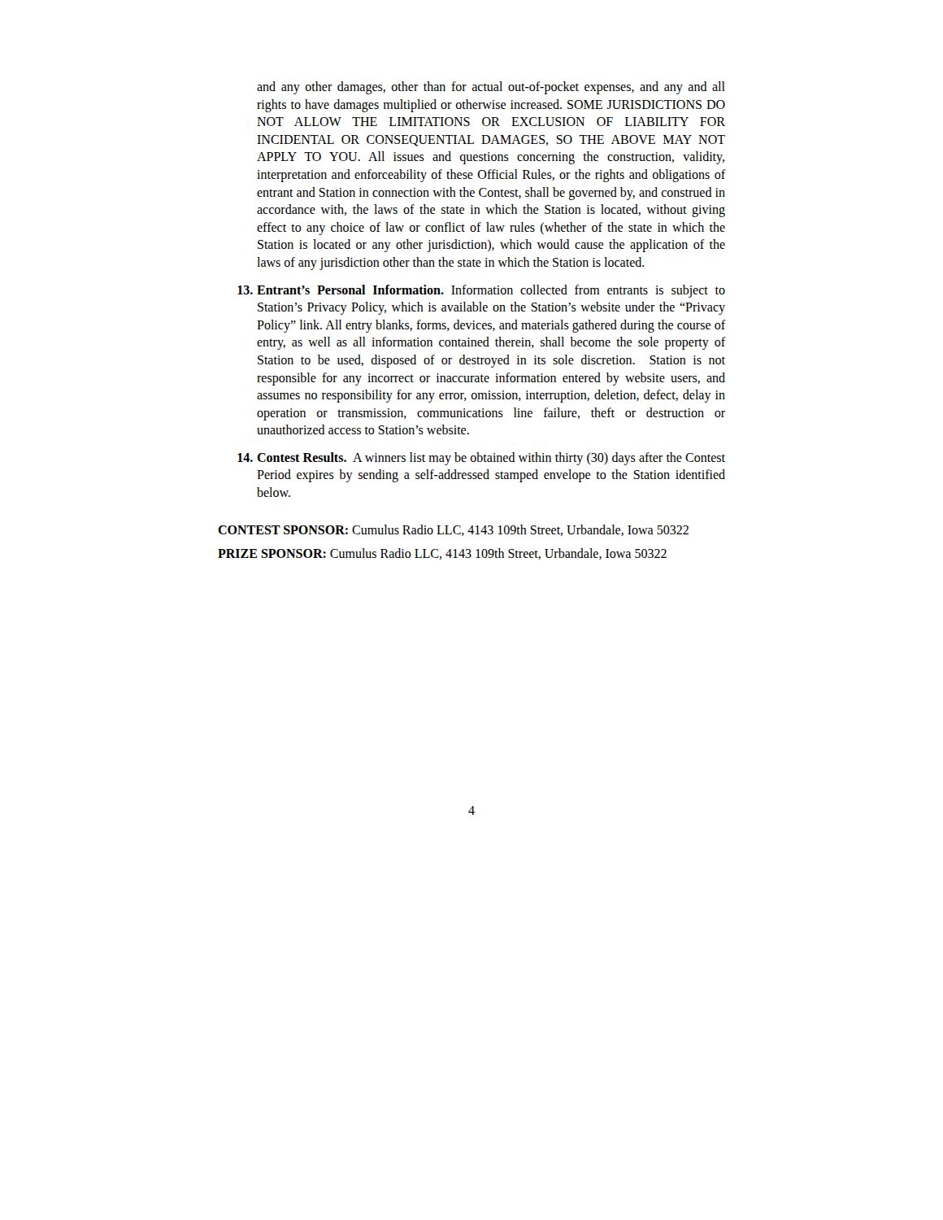and any other damages, other than for actual out-of-pocket expenses, and any and all rights to have damages multiplied or otherwise increased. SOME JURISDICTIONS DO NOT ALLOW THE LIMITATIONS OR EXCLUSION OF LIABILITY FOR INCIDENTAL OR CONSEQUENTIAL DAMAGES, SO THE ABOVE MAY NOT APPLY TO YOU. All issues and questions concerning the construction, validity, interpretation and enforceability of these Official Rules, or the rights and obligations of entrant and Station in connection with the Contest, shall be governed by, and construed in accordance with, the laws of the state in which the Station is located, without giving effect to any choice of law or conflict of law rules (whether of the state in which the Station is located or any other jurisdiction), which would cause the application of the laws of any jurisdiction other than the state in which the Station is located.
13. Entrant’s Personal Information. Information collected from entrants is subject to Station’s Privacy Policy, which is available on the Station’s website under the “Privacy Policy” link. All entry blanks, forms, devices, and materials gathered during the course of entry, as well as all information contained therein, shall become the sole property of Station to be used, disposed of or destroyed in its sole discretion. Station is not responsible for any incorrect or inaccurate information entered by website users, and assumes no responsibility for any error, omission, interruption, deletion, defect, delay in operation or transmission, communications line failure, theft or destruction or unauthorized access to Station’s website.
14. Contest Results. A winners list may be obtained within thirty (30) days after the Contest Period expires by sending a self-addressed stamped envelope to the Station identified below.
CONTEST SPONSOR: Cumulus Radio LLC, 4143 109th Street, Urbandale, Iowa 50322
PRIZE SPONSOR: Cumulus Radio LLC, 4143 109th Street, Urbandale, Iowa 50322
4